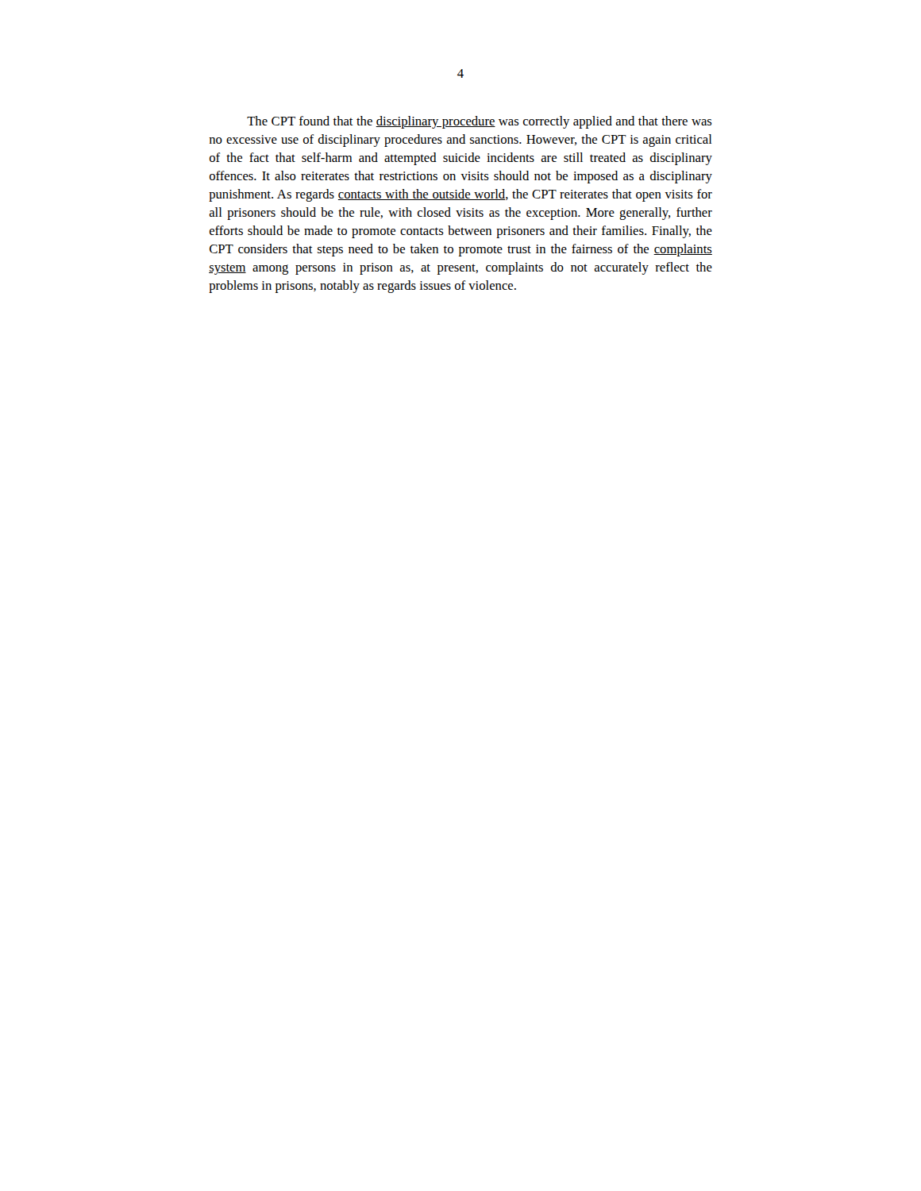4
The CPT found that the disciplinary procedure was correctly applied and that there was no excessive use of disciplinary procedures and sanctions. However, the CPT is again critical of the fact that self-harm and attempted suicide incidents are still treated as disciplinary offences. It also reiterates that restrictions on visits should not be imposed as a disciplinary punishment. As regards contacts with the outside world, the CPT reiterates that open visits for all prisoners should be the rule, with closed visits as the exception. More generally, further efforts should be made to promote contacts between prisoners and their families. Finally, the CPT considers that steps need to be taken to promote trust in the fairness of the complaints system among persons in prison as, at present, complaints do not accurately reflect the problems in prisons, notably as regards issues of violence.